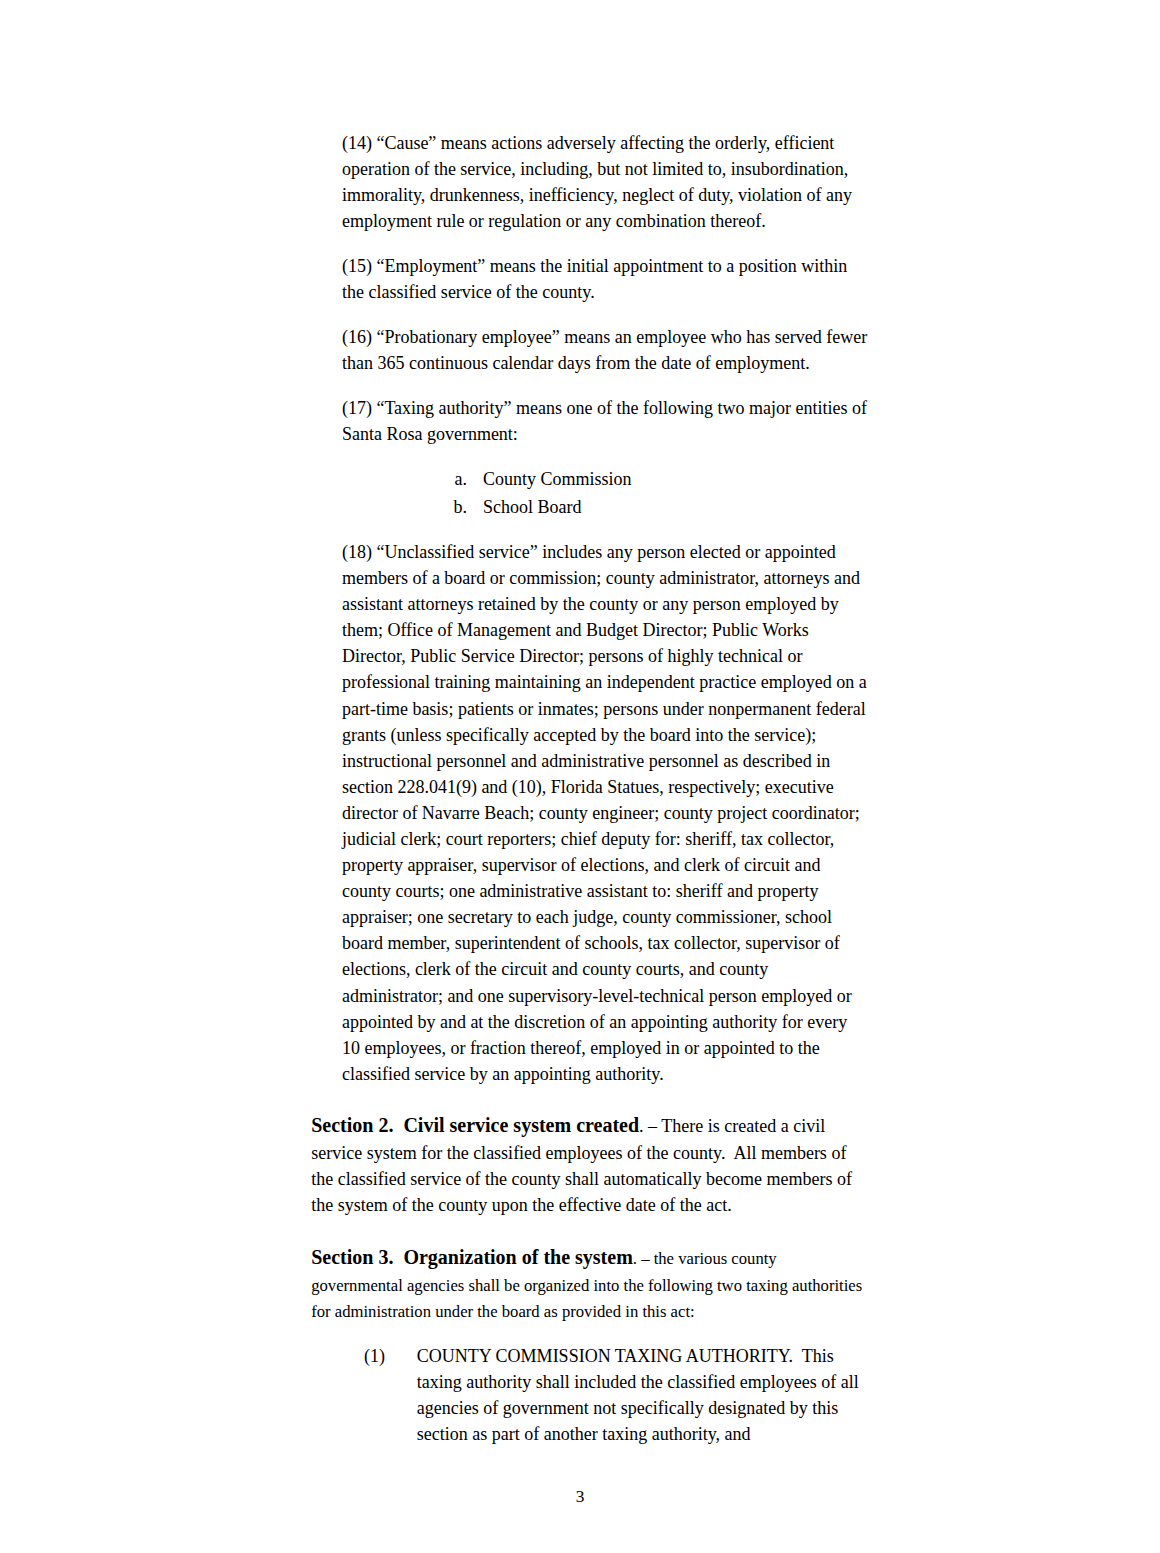(14) “Cause” means actions adversely affecting the orderly, efficient operation of the service, including, but not limited to, insubordination, immorality, drunkenness, inefficiency, neglect of duty, violation of any employment rule or regulation or any combination thereof.
(15) “Employment” means the initial appointment to a position within the classified service of the county.
(16) “Probationary employee” means an employee who has served fewer than 365 continuous calendar days from the date of employment.
(17) “Taxing authority” means one of the following two major entities of Santa Rosa government:
County Commission
School Board
(18) “Unclassified service” includes any person elected or appointed members of a board or commission; county administrator, attorneys and assistant attorneys retained by the county or any person employed by them; Office of Management and Budget Director; Public Works Director, Public Service Director; persons of highly technical or professional training maintaining an independent practice employed on a part-time basis; patients or inmates; persons under nonpermanent federal grants (unless specifically accepted by the board into the service); instructional personnel and administrative personnel as described in section 228.041(9) and (10), Florida Statues, respectively; executive director of Navarre Beach; county engineer; county project coordinator; judicial clerk; court reporters; chief deputy for: sheriff, tax collector, property appraiser, supervisor of elections, and clerk of circuit and county courts; one administrative assistant to: sheriff and property appraiser; one secretary to each judge, county commissioner, school board member, superintendent of schools, tax collector, supervisor of elections, clerk of the circuit and county courts, and county administrator; and one supervisory-level-technical person employed or appointed by and at the discretion of an appointing authority for every 10 employees, or fraction thereof, employed in or appointed to the classified service by an appointing authority.
Section 2. Civil service system created. – There is created a civil service system for the classified employees of the county. All members of the classified service of the county shall automatically become members of the system of the county upon the effective date of the act.
Section 3. Organization of the system. – the various county governmental agencies shall be organized into the following two taxing authorities for administration under the board as provided in this act:
(1) COUNTY COMMISSION TAXING AUTHORITY. This taxing authority shall included the classified employees of all agencies of government not specifically designated by this section as part of another taxing authority, and
3